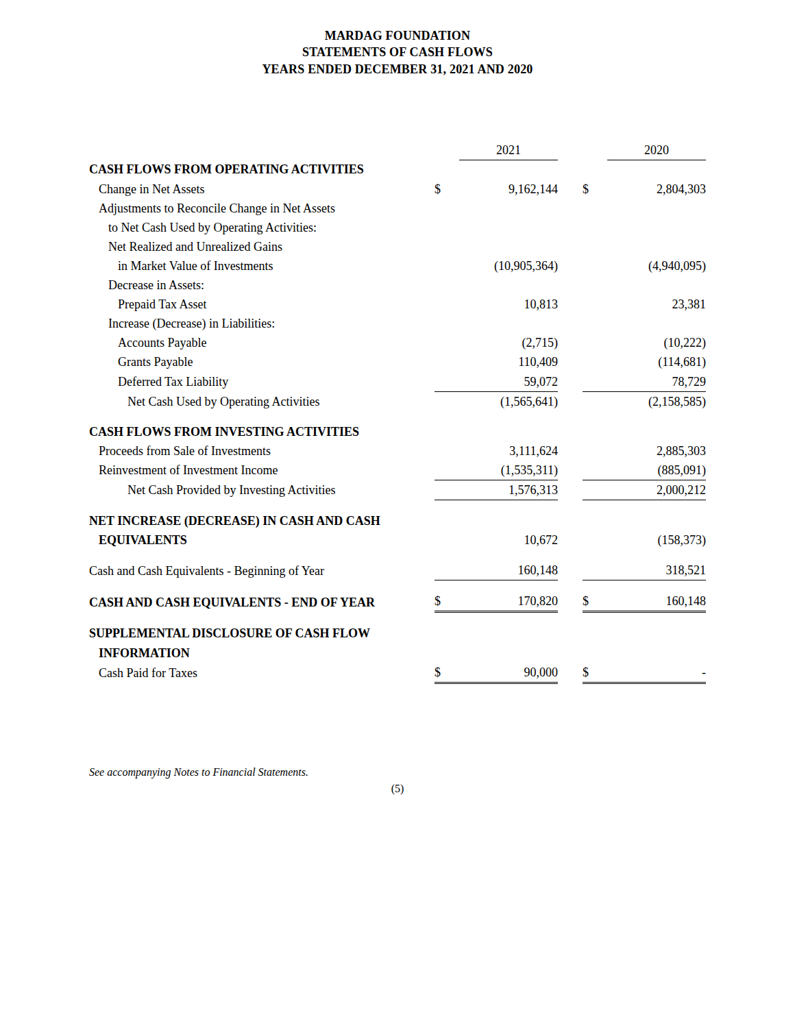MARDAG FOUNDATION
STATEMENTS OF CASH FLOWS
YEARS ENDED DECEMBER 31, 2021 AND 2020
| | | 2021 | | | 2020 | |
| CASH FLOWS FROM OPERATING ACTIVITIES | | | | | | |
| Change in Net Assets | $ | 9,162,144 | | $ | 2,804,303 | |
| Adjustments to Reconcile Change in Net Assets | | | | | | |
| to Net Cash Used by Operating Activities: | | | | | | |
| Net Realized and Unrealized Gains | | | | | | |
| in Market Value of Investments | | (10,905,364) | | | (4,940,095) | |
| Decrease in Assets: | | | | | | |
| Prepaid Tax Asset | | 10,813 | | | 23,381 | |
| Increase (Decrease) in Liabilities: | | | | | | |
| Accounts Payable | | (2,715) | | | (10,222) | |
| Grants Payable | | 110,409 | | | (114,681) | |
| Deferred Tax Liability | | 59,072 | | | 78,729 | |
| Net Cash Used by Operating Activities | | (1,565,641) | | | (2,158,585) | |
| CASH FLOWS FROM INVESTING ACTIVITIES | | | | | | |
| Proceeds from Sale of Investments | | 3,111,624 | | | 2,885,303 | |
| Reinvestment of Investment Income | | (1,535,311) | | | (885,091) | |
| Net Cash Provided by Investing Activities | | 1,576,313 | | | 2,000,212 | |
| NET INCREASE (DECREASE) IN CASH AND CASH | | | | | | |
| EQUIVALENTS | | 10,672 | | | (158,373) | |
| Cash and Cash Equivalents - Beginning of Year | | 160,148 | | | 318,521 | |
| CASH AND CASH EQUIVALENTS - END OF YEAR | $ | 170,820 | | $ | 160,148 | |
| SUPPLEMENTAL DISCLOSURE OF CASH FLOW | | | | | | |
| INFORMATION | | | | | | |
| Cash Paid for Taxes | $ | 90,000 | | $ | - | |
See accompanying Notes to Financial Statements.
(5)